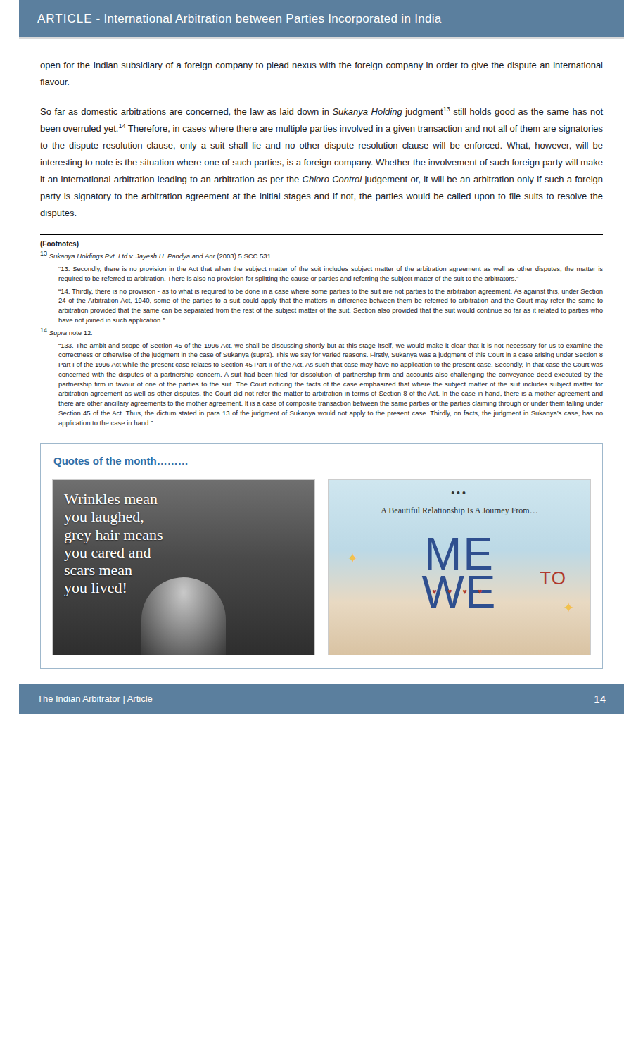ARTICLE - International Arbitration between Parties Incorporated in India
open for the Indian subsidiary of a foreign company to plead nexus with the foreign company in order to give the dispute an international flavour.
So far as domestic arbitrations are concerned, the law as laid down in Sukanya Holding judgment13 still holds good as the same has not been overruled yet.14 Therefore, in cases where there are multiple parties involved in a given transaction and not all of them are signatories to the dispute resolution clause, only a suit shall lie and no other dispute resolution clause will be enforced. What, however, will be interesting to note is the situation where one of such parties, is a foreign company. Whether the involvement of such foreign party will make it an international arbitration leading to an arbitration as per the Chloro Control judgement or, it will be an arbitration only if such a foreign party is signatory to the arbitration agreement at the initial stages and if not, the parties would be called upon to file suits to resolve the disputes.
(Footnotes)
13 Sukanya Holdings Pvt. Ltd.v. Jayesh H. Pandya and Anr (2003) 5 SCC 531.
“13. Secondly, there is no provision in the Act that when the subject matter of the suit includes subject matter of the arbitration agreement as well as other disputes, the matter is required to be referred to arbitration. There is also no provision for splitting the cause or parties and referring the subject matter of the suit to the arbitrators.”
“14. Thirdly, there is no provision - as to what is required to be done in a case where some parties to the suit are not parties to the arbitration agreement. As against this, under Section 24 of the Arbitration Act, 1940, some of the parties to a suit could apply that the matters in difference between them be referred to arbitration and the Court may refer the same to arbitration provided that the same can be separated from the rest of the subject matter of the suit. Section also provided that the suit would continue so far as it related to parties who have not joined in such application.”
14 Supra note 12.
“133. The ambit and scope of Section 45 of the 1996 Act, we shall be discussing shortly but at this stage itself, we would make it clear that it is not necessary for us to examine the correctness or otherwise of the judgment in the case of Sukanya (supra). This we say for varied reasons. Firstly, Sukanya was a judgment of this Court in a case arising under Section 8 Part I of the 1996 Act while the present case relates to Section 45 Part II of the Act. As such that case may have no application to the present case. Secondly, in that case the Court was concerned with the disputes of a partnership concern. A suit had been filed for dissolution of partnership firm and accounts also challenging the conveyance deed executed by the partnership firm in favour of one of the parties to the suit. The Court noticing the facts of the case emphasized that where the subject matter of the suit includes subject matter for arbitration agreement as well as other disputes, the Court did not refer the matter to arbitration in terms of Section 8 of the Act. In the case in hand, there is a mother agreement and there are other ancillary agreements to the mother agreement. It is a case of composite transaction between the same parties or the parties claiming through or under them falling under Section 45 of the Act. Thus, the dictum stated in para 13 of the judgment of Sukanya would not apply to the present case. Thirdly, on facts, the judgment in Sukanya’s case, has no application to the case in hand.”
Quotes of the month………
Wrinkles mean
you laughed,
grey hair means
you cared and
scars mean
you lived!
•••
A Beautiful Relationship Is A Journey From…
ME
WE
TO
✦
✦
♥ ♥ ♥ ♥
The Indian Arbitrator | Article 14